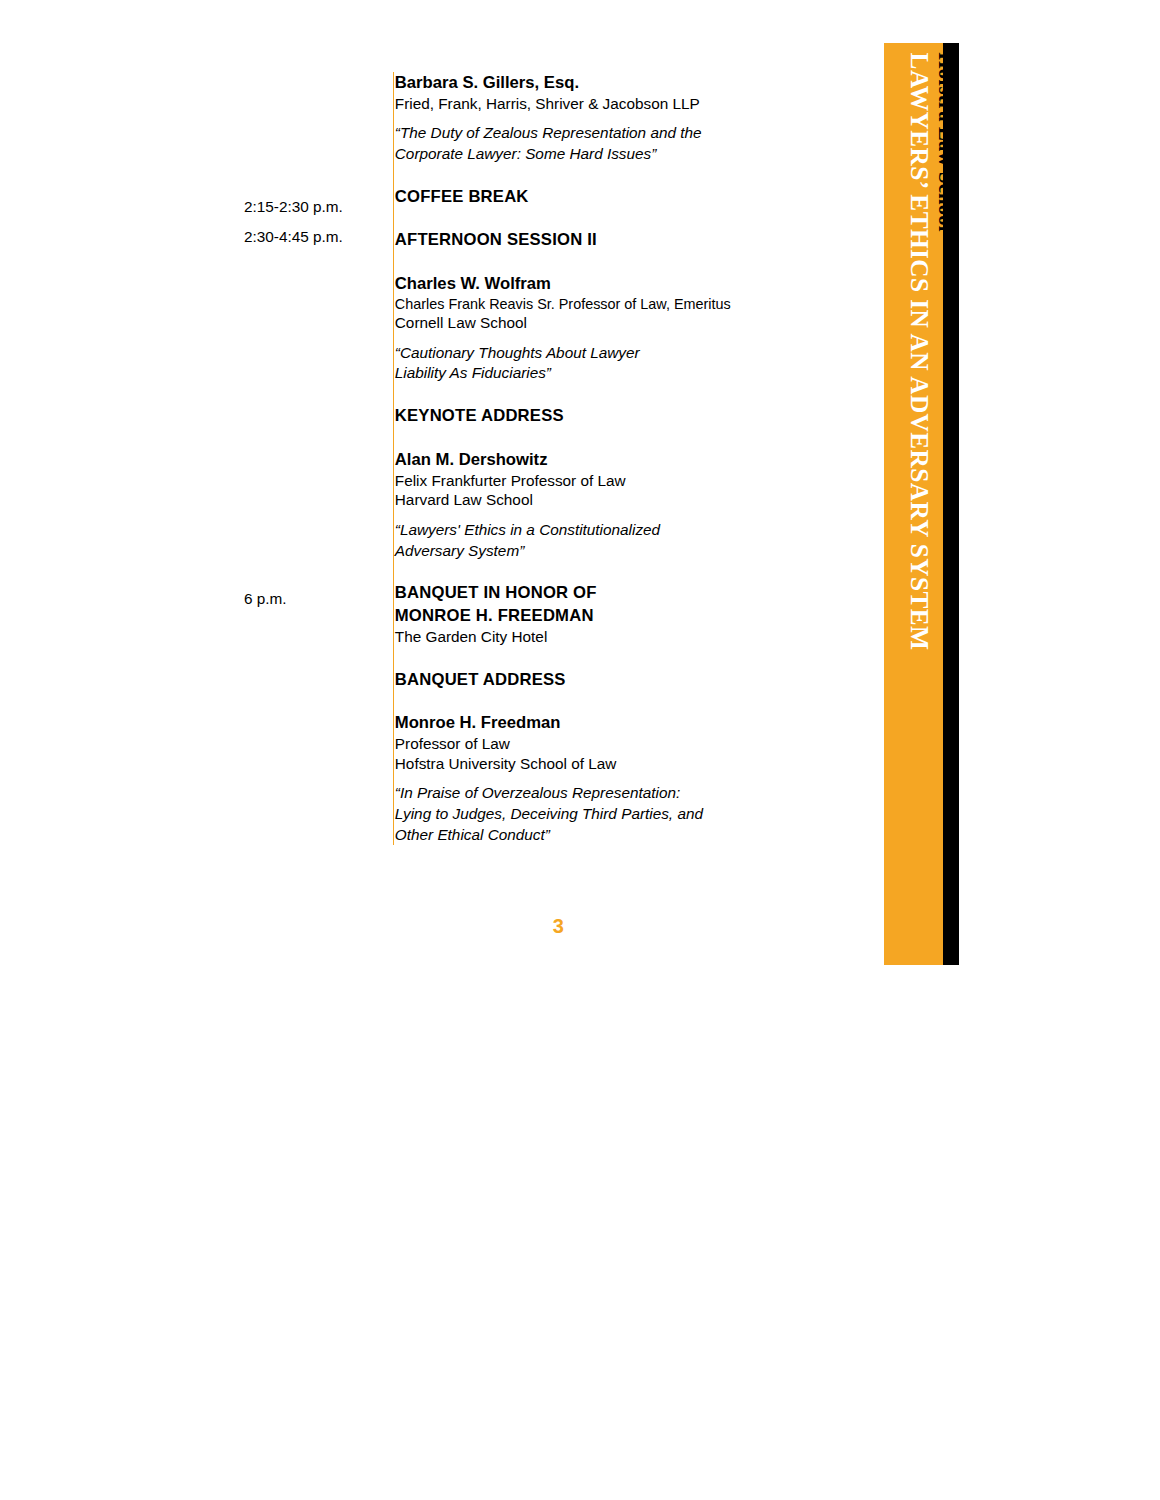Hofstra Law School
LAWYERS’ ETHICS IN AN ADVERSARY SYSTEM
| 2:15-2:30 p.m. 2:30-4:45 p.m. 6 p.m. | | Barbara S. Gillers, Esq. Fried, Frank, Harris, Shriver & Jacobson LLP “The Duty of Zealous Representation and the Corporate Lawyer: Some Hard Issues” COFFEE BREAK AFTERNOON SESSION II Charles W. Wolfram Charles Frank Reavis Sr. Professor of Law, Emeritus Cornell Law School “Cautionary Thoughts About Lawyer Liability As Fiduciaries” KEYNOTE ADDRESS Alan M. Dershowitz Felix Frankfurter Professor of Law Harvard Law School “Lawyers' Ethics in a Constitutionalized Adversary System” BANQUET IN HONOR OF MONROE H. FREEDMAN The Garden City Hotel BANQUET ADDRESS Monroe H. Freedman Professor of Law Hofstra University School of Law “In Praise of Overzealous Representation: Lying to Judges, Deceiving Third Parties, and Other Ethical Conduct” |
3